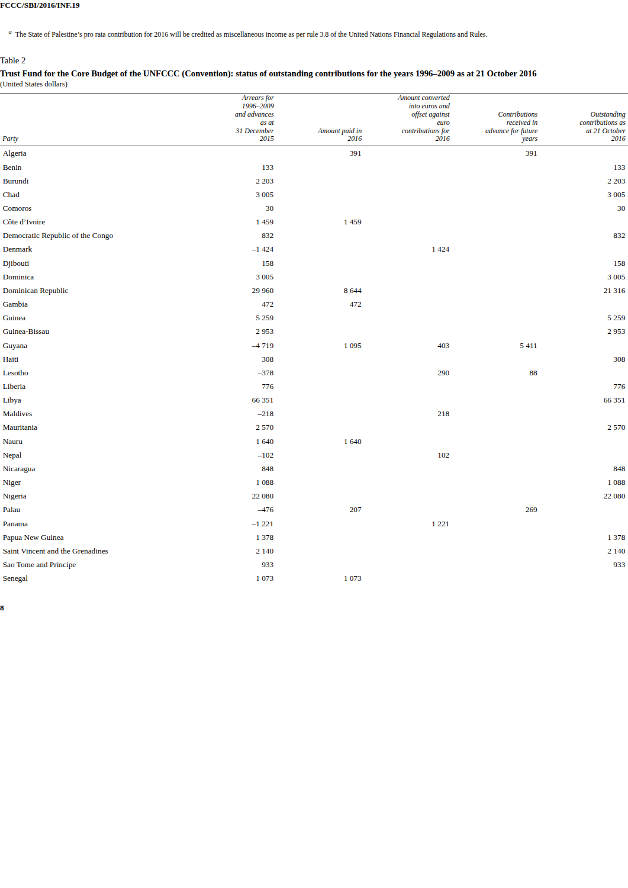FCCC/SBI/2016/INF.19
a The State of Palestine’s pro rata contribution for 2016 will be credited as miscellaneous income as per rule 3.8 of the United Nations Financial Regulations and Rules.
Table 2
Trust Fund for the Core Budget of the UNFCCC (Convention): status of outstanding contributions for the years 1996–2009 as at 21 October 2016
(United States dollars)
| Party | Arrears for 1996–2009 and advances as at 31 December 2015 | Amount paid in 2016 | Amount converted into euros and offset against euro contributions for 2016 | Contributions received in advance for future years | Outstanding contributions as at 21 October 2016 |
| --- | --- | --- | --- | --- | --- |
| Algeria | | 391 | | 391 | |
| Benin | 133 | | | | 133 |
| Burundi | 2 203 | | | | 2 203 |
| Chad | 3 005 | | | | 3 005 |
| Comoros | 30 | | | | 30 |
| Côte d’Ivoire | 1 459 | 1 459 | | | |
| Democratic Republic of the Congo | 832 | | | | 832 |
| Denmark | –1 424 | | 1 424 | | |
| Djibouti | 158 | | | | 158 |
| Dominica | 3 005 | | | | 3 005 |
| Dominican Republic | 29 960 | 8 644 | | | 21 316 |
| Gambia | 472 | 472 | | | |
| Guinea | 5 259 | | | | 5 259 |
| Guinea-Bissau | 2 953 | | | | 2 953 |
| Guyana | –4 719 | 1 095 | 403 | 5 411 | |
| Haiti | 308 | | | | 308 |
| Lesotho | –378 | | 290 | 88 | |
| Liberia | 776 | | | | 776 |
| Libya | 66 351 | | | | 66 351 |
| Maldives | –218 | | 218 | | |
| Mauritania | 2 570 | | | | 2 570 |
| Nauru | 1 640 | 1 640 | | | |
| Nepal | –102 | | 102 | | |
| Nicaragua | 848 | | | | 848 |
| Niger | 1 088 | | | | 1 088 |
| Nigeria | 22 080 | | | | 22 080 |
| Palau | –476 | 207 | | 269 | |
| Panama | –1 221 | | 1 221 | | |
| Papua New Guinea | 1 378 | | | | 1 378 |
| Saint Vincent and the Grenadines | 2 140 | | | | 2 140 |
| Sao Tome and Principe | 933 | | | | 933 |
| Senegal | 1 073 | 1 073 | | | |
8